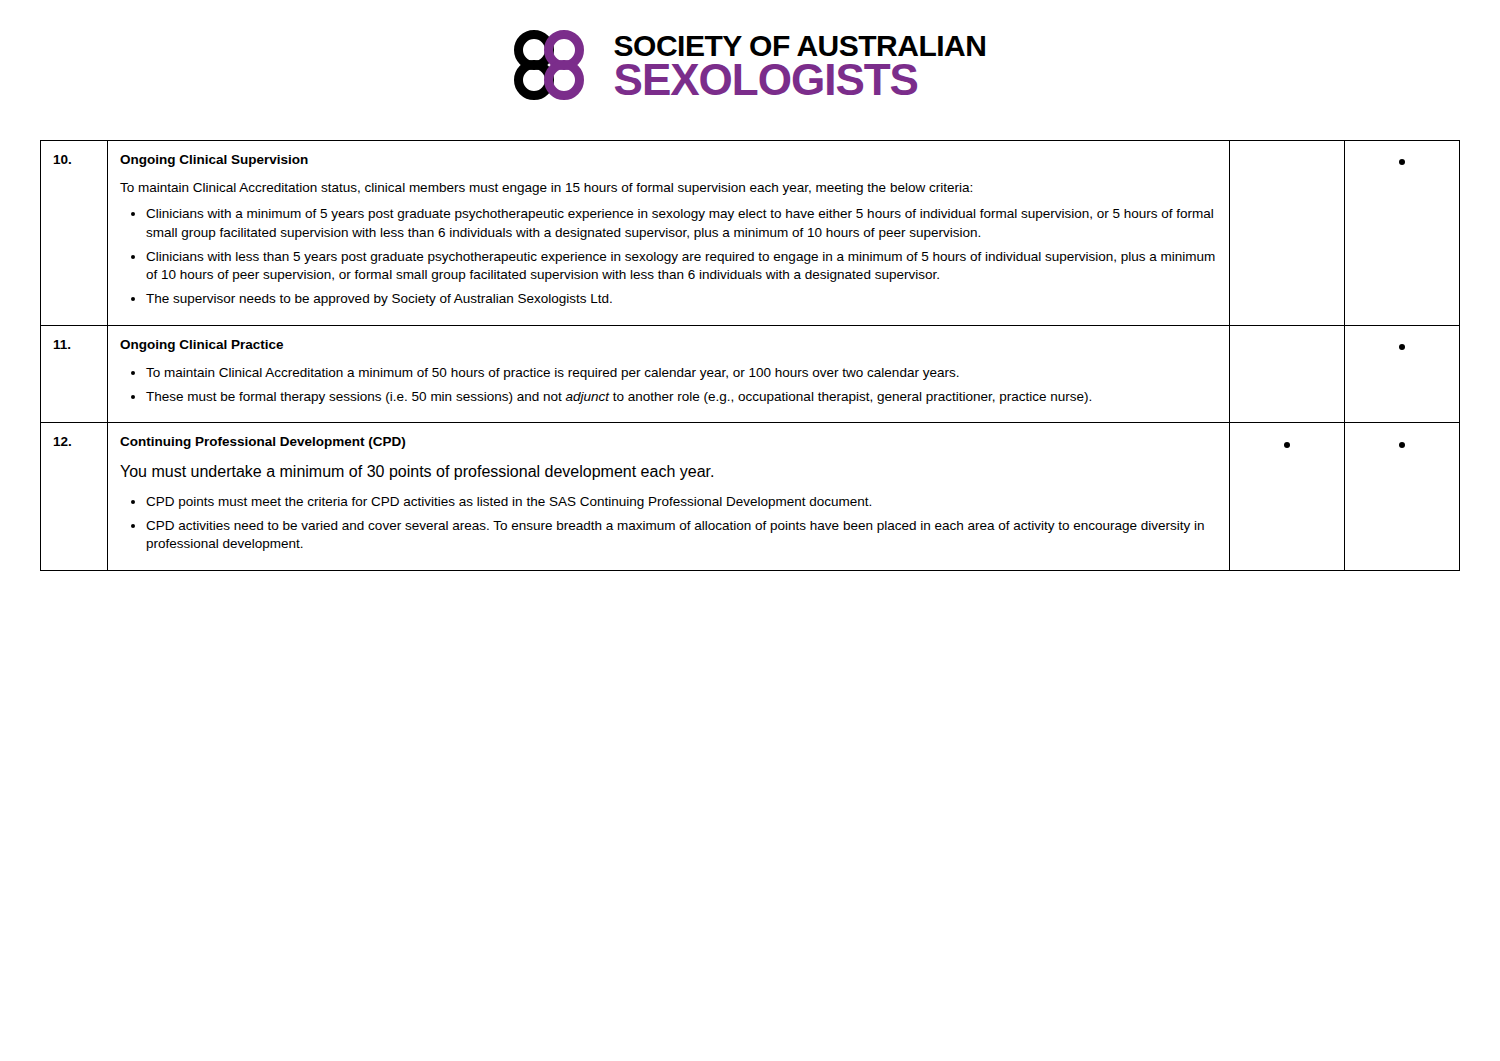SOCIETY OF AUSTRALIAN
SEXOLOGISTS
| 10. | Ongoing Clinical Supervision To maintain Clinical Accreditation status, clinical members must engage in 15 hours of formal supervision each year, meeting the below criteria: Clinicians with a minimum of 5 years post graduate psychotherapeutic experience in sexology may elect to have either 5 hours of individual formal supervision, or 5 hours of formal small group facilitated supervision with less than 6 individuals with a designated supervisor, plus a minimum of 10 hours of peer supervision. Clinicians with less than 5 years post graduate psychotherapeutic experience in sexology are required to engage in a minimum of 5 hours of individual supervision, plus a minimum of 10 hours of peer supervision, or formal small group facilitated supervision with less than 6 individuals with a designated supervisor. The supervisor needs to be approved by Society of Australian Sexologists Ltd. | | |
| 11. | Ongoing Clinical Practice To maintain Clinical Accreditation a minimum of 50 hours of practice is required per calendar year, or 100 hours over two calendar years. These must be formal therapy sessions (i.e. 50 min sessions) and not adjunct to another role (e.g., occupational therapist, general practitioner, practice nurse). | | |
| 12. | Continuing Professional Development (CPD) You must undertake a minimum of 30 points of professional development each year. CPD points must meet the criteria for CPD activities as listed in the SAS Continuing Professional Development document. CPD activities need to be varied and cover several areas. To ensure breadth a maximum of allocation of points have been placed in each area of activity to encourage diversity in professional development. | | |